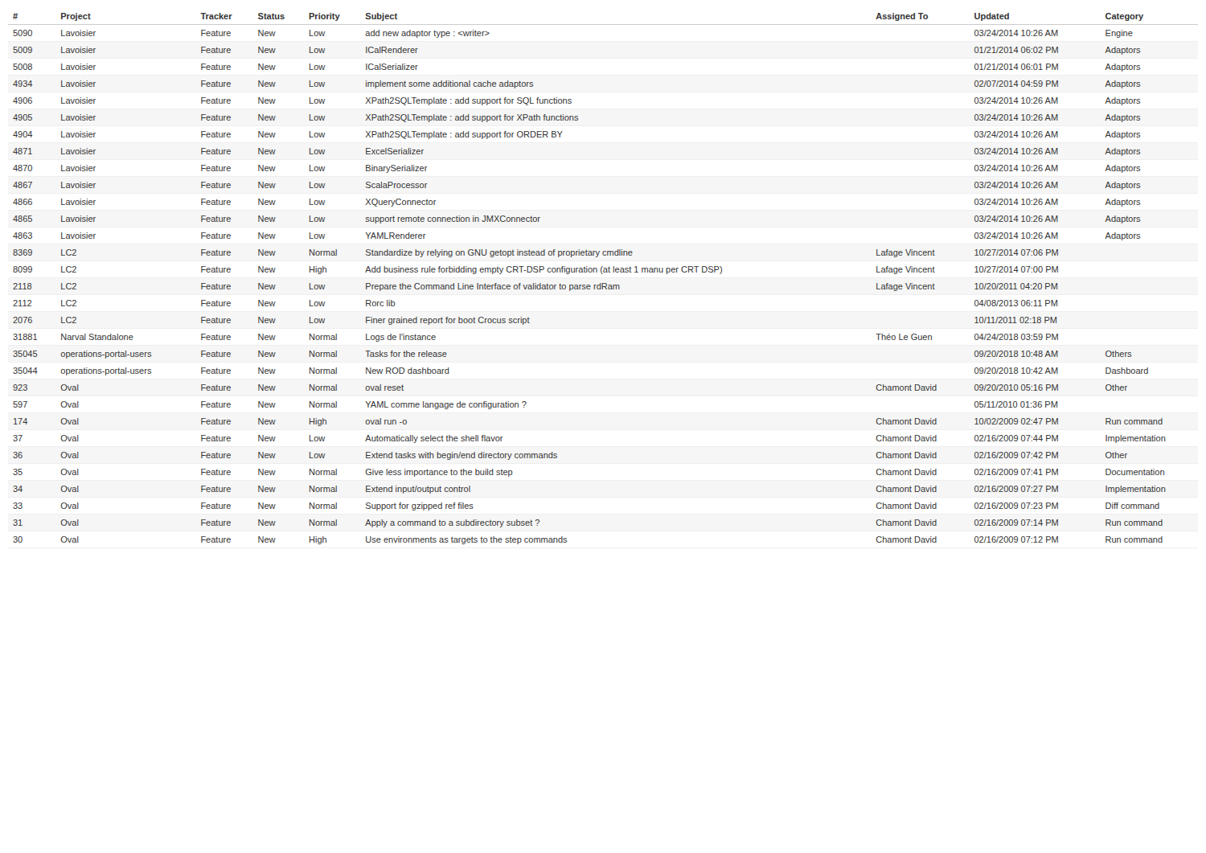| # | Project | Tracker | Status | Priority | Subject | Assigned To | Updated | Category |
| --- | --- | --- | --- | --- | --- | --- | --- | --- |
| 5090 | Lavoisier | Feature | New | Low | add new adaptor type : <writer> | | 03/24/2014 10:26 AM | Engine |
| 5009 | Lavoisier | Feature | New | Low | ICalRenderer | | 01/21/2014 06:02 PM | Adaptors |
| 5008 | Lavoisier | Feature | New | Low | ICalSerializer | | 01/21/2014 06:01 PM | Adaptors |
| 4934 | Lavoisier | Feature | New | Low | implement some additional cache adaptors | | 02/07/2014 04:59 PM | Adaptors |
| 4906 | Lavoisier | Feature | New | Low | XPath2SQLTemplate : add support for SQL functions | | 03/24/2014 10:26 AM | Adaptors |
| 4905 | Lavoisier | Feature | New | Low | XPath2SQLTemplate : add support for XPath functions | | 03/24/2014 10:26 AM | Adaptors |
| 4904 | Lavoisier | Feature | New | Low | XPath2SQLTemplate : add support for ORDER BY | | 03/24/2014 10:26 AM | Adaptors |
| 4871 | Lavoisier | Feature | New | Low | ExcelSerializer | | 03/24/2014 10:26 AM | Adaptors |
| 4870 | Lavoisier | Feature | New | Low | BinarySerializer | | 03/24/2014 10:26 AM | Adaptors |
| 4867 | Lavoisier | Feature | New | Low | ScalaProcessor | | 03/24/2014 10:26 AM | Adaptors |
| 4866 | Lavoisier | Feature | New | Low | XQueryConnector | | 03/24/2014 10:26 AM | Adaptors |
| 4865 | Lavoisier | Feature | New | Low | support remote connection in JMXConnector | | 03/24/2014 10:26 AM | Adaptors |
| 4863 | Lavoisier | Feature | New | Low | YAMLRenderer | | 03/24/2014 10:26 AM | Adaptors |
| 8369 | LC2 | Feature | New | Normal | Standardize by relying on GNU getopt instead of proprietary cmdline | Lafage Vincent | 10/27/2014 07:06 PM | |
| 8099 | LC2 | Feature | New | High | Add business rule forbidding empty CRT-DSP configuration (at least 1 manu per CRT DSP) | Lafage Vincent | 10/27/2014 07:00 PM | |
| 2118 | LC2 | Feature | New | Low | Prepare the Command Line Interface of validator to parse rdRam | Lafage Vincent | 10/20/2011 04:20 PM | |
| 2112 | LC2 | Feature | New | Low | Rorc lib | | 04/08/2013 06:11 PM | |
| 2076 | LC2 | Feature | New | Low | Finer grained report for boot Crocus script | | 10/11/2011 02:18 PM | |
| 31881 | Narval Standalone | Feature | New | Normal | Logs de l'instance | Théo Le Guen | 04/24/2018 03:59 PM | |
| 35045 | operations-portal-users | Feature | New | Normal | Tasks for the release | | 09/20/2018 10:48 AM | Others |
| 35044 | operations-portal-users | Feature | New | Normal | New ROD dashboard | | 09/20/2018 10:42 AM | Dashboard |
| 923 | Oval | Feature | New | Normal | oval reset | Chamont David | 09/20/2010 05:16 PM | Other |
| 597 | Oval | Feature | New | Normal | YAML comme langage de configuration ? | | 05/11/2010 01:36 PM | |
| 174 | Oval | Feature | New | High | oval run -o | Chamont David | 10/02/2009 02:47 PM | Run command |
| 37 | Oval | Feature | New | Low | Automatically select the shell flavor | Chamont David | 02/16/2009 07:44 PM | Implementation |
| 36 | Oval | Feature | New | Low | Extend tasks with begin/end directory commands | Chamont David | 02/16/2009 07:42 PM | Other |
| 35 | Oval | Feature | New | Normal | Give less importance to the build step | Chamont David | 02/16/2009 07:41 PM | Documentation |
| 34 | Oval | Feature | New | Normal | Extend input/output control | Chamont David | 02/16/2009 07:27 PM | Implementation |
| 33 | Oval | Feature | New | Normal | Support for gzipped ref files | Chamont David | 02/16/2009 07:23 PM | Diff command |
| 31 | Oval | Feature | New | Normal | Apply a command to a subdirectory subset ? | Chamont David | 02/16/2009 07:14 PM | Run command |
| 30 | Oval | Feature | New | High | Use environments as targets to the step commands | Chamont David | 02/16/2009 07:12 PM | Run command |